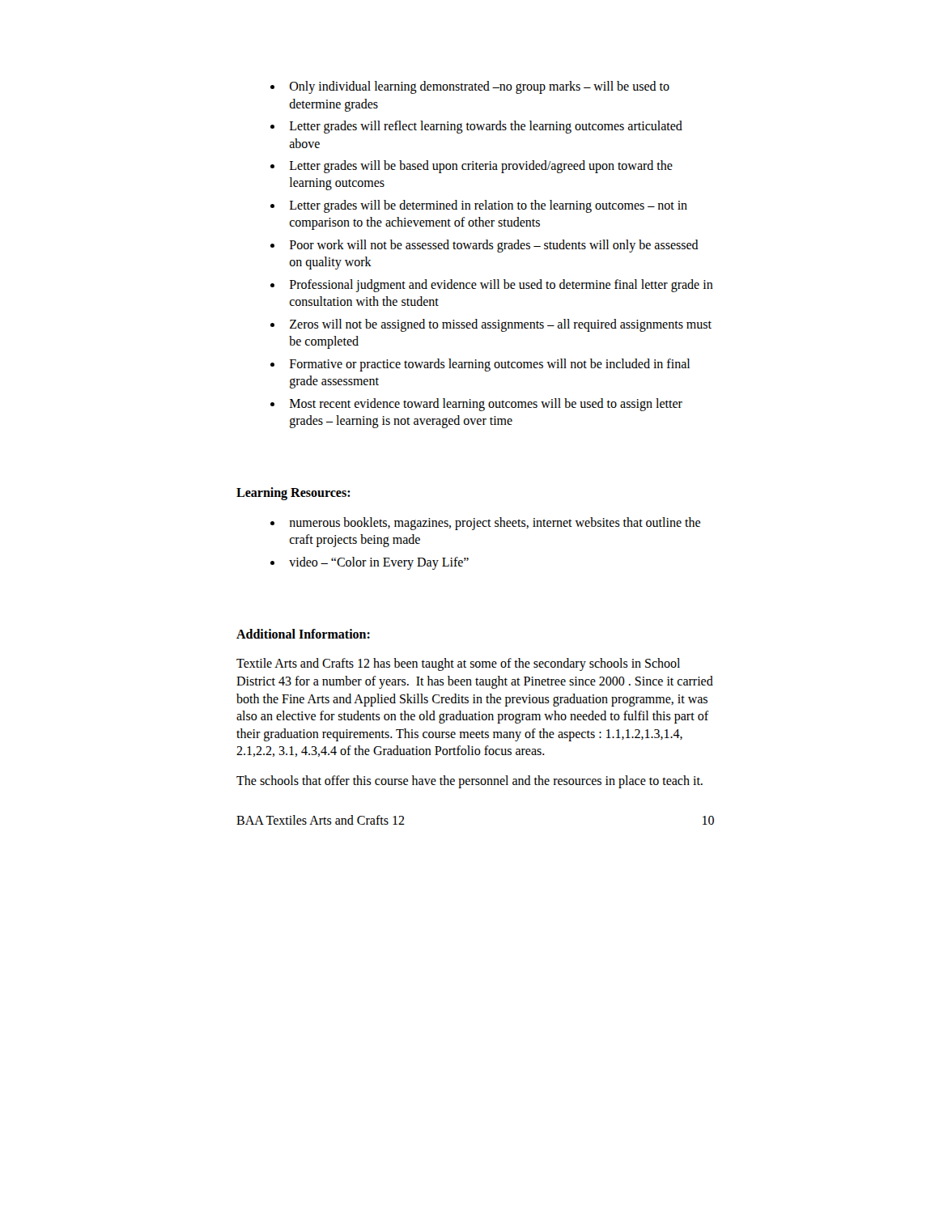Only individual learning demonstrated –no group marks – will be used to determine grades
Letter grades will reflect learning towards the learning outcomes articulated above
Letter grades will be based upon criteria provided/agreed upon toward the learning outcomes
Letter grades will be determined in relation to the learning outcomes – not in comparison to the achievement of other students
Poor work will not be assessed towards grades – students will only be assessed on quality work
Professional judgment and evidence will be used to determine final letter grade in consultation with the student
Zeros will not be assigned to missed assignments – all required assignments must be completed
Formative or practice towards learning outcomes will not be included in final grade assessment
Most recent evidence toward learning outcomes will be used to assign letter grades – learning is not averaged over time
Learning Resources:
numerous booklets, magazines, project sheets, internet websites that outline the craft projects being made
video – “Color in Every Day Life”
Additional Information:
Textile Arts and Crafts 12 has been taught at some of the secondary schools in School District 43 for a number of years. It has been taught at Pinetree since 2000 . Since it carried both the Fine Arts and Applied Skills Credits in the previous graduation programme, it was also an elective for students on the old graduation program who needed to fulfil this part of their graduation requirements. This course meets many of the aspects : 1.1,1.2,1.3,1.4, 2.1,2.2, 3.1, 4.3,4.4 of the Graduation Portfolio focus areas.
The schools that offer this course have the personnel and the resources in place to teach it.
BAA Textiles Arts and Crafts 12 10